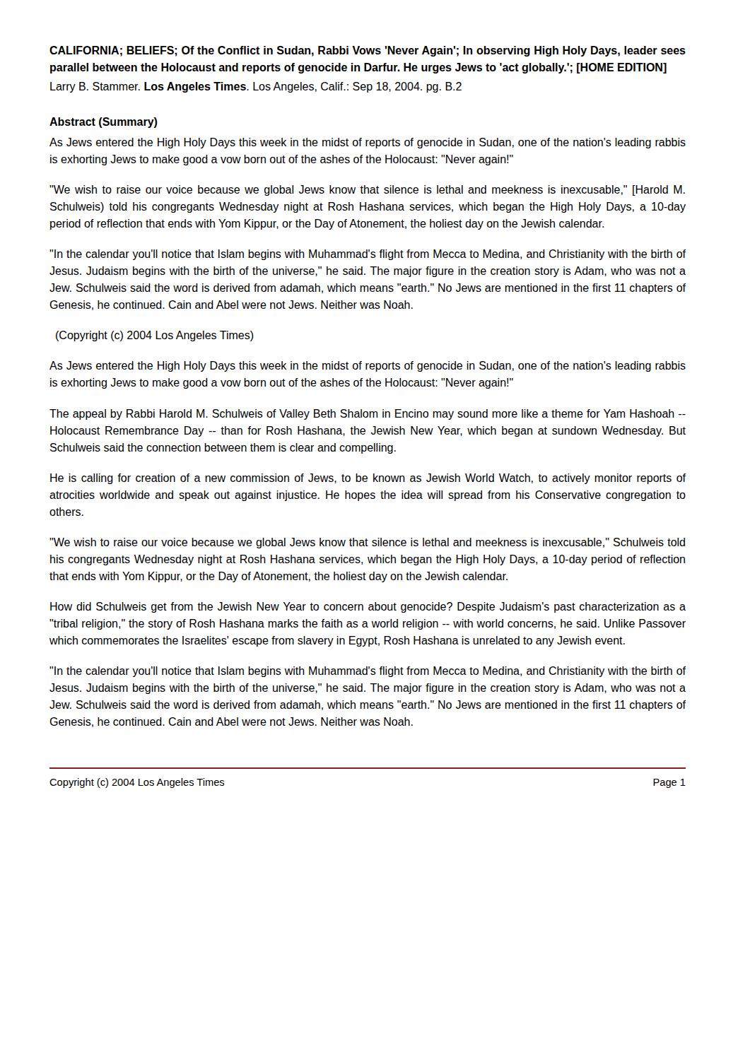CALIFORNIA; BELIEFS; Of the Conflict in Sudan, Rabbi Vows 'Never Again'; In observing High Holy Days, leader sees parallel between the Holocaust and reports of genocide in Darfur. He urges Jews to 'act globally.'; [HOME EDITION]
Larry B. Stammer. Los Angeles Times. Los Angeles, Calif.: Sep 18, 2004. pg. B.2
Abstract (Summary)
As Jews entered the High Holy Days this week in the midst of reports of genocide in Sudan, one of the nation's leading rabbis is exhorting Jews to make good a vow born out of the ashes of the Holocaust: "Never again!"
"We wish to raise our voice because we global Jews know that silence is lethal and meekness is inexcusable," [Harold M. Schulweis) told his congregants Wednesday night at Rosh Hashana services, which began the High Holy Days, a 10-day period of reflection that ends with Yom Kippur, or the Day of Atonement, the holiest day on the Jewish calendar.
"In the calendar you'll notice that Islam begins with Muhammad's flight from Mecca to Medina, and Christianity with the birth of Jesus. Judaism begins with the birth of the universe," he said. The major figure in the creation story is Adam, who was not a Jew. Schulweis said the word is derived from adamah, which means "earth." No Jews are mentioned in the first 11 chapters of Genesis, he continued. Cain and Abel were not Jews. Neither was Noah.
(Copyright (c) 2004 Los Angeles Times)
As Jews entered the High Holy Days this week in the midst of reports of genocide in Sudan, one of the nation's leading rabbis is exhorting Jews to make good a vow born out of the ashes of the Holocaust: "Never again!"
The appeal by Rabbi Harold M. Schulweis of Valley Beth Shalom in Encino may sound more like a theme for Yam Hashoah -- Holocaust Remembrance Day -- than for Rosh Hashana, the Jewish New Year, which began at sundown Wednesday. But Schulweis said the connection between them is clear and compelling.
He is calling for creation of a new commission of Jews, to be known as Jewish World Watch, to actively monitor reports of atrocities worldwide and speak out against injustice. He hopes the idea will spread from his Conservative congregation to others.
"We wish to raise our voice because we global Jews know that silence is lethal and meekness is inexcusable," Schulweis told his congregants Wednesday night at Rosh Hashana services, which began the High Holy Days, a 10-day period of reflection that ends with Yom Kippur, or the Day of Atonement, the holiest day on the Jewish calendar.
How did Schulweis get from the Jewish New Year to concern about genocide? Despite Judaism's past characterization as a "tribal religion," the story of Rosh Hashana marks the faith as a world religion -- with world concerns, he said. Unlike Passover which commemorates the Israelites' escape from slavery in Egypt, Rosh Hashana is unrelated to any Jewish event.
"In the calendar you'll notice that Islam begins with Muhammad's flight from Mecca to Medina, and Christianity with the birth of Jesus. Judaism begins with the birth of the universe," he said. The major figure in the creation story is Adam, who was not a Jew. Schulweis said the word is derived from adamah, which means "earth." No Jews are mentioned in the first 11 chapters of Genesis, he continued. Cain and Abel were not Jews. Neither was Noah.
Copyright (c) 2004 Los Angeles Times Page 1